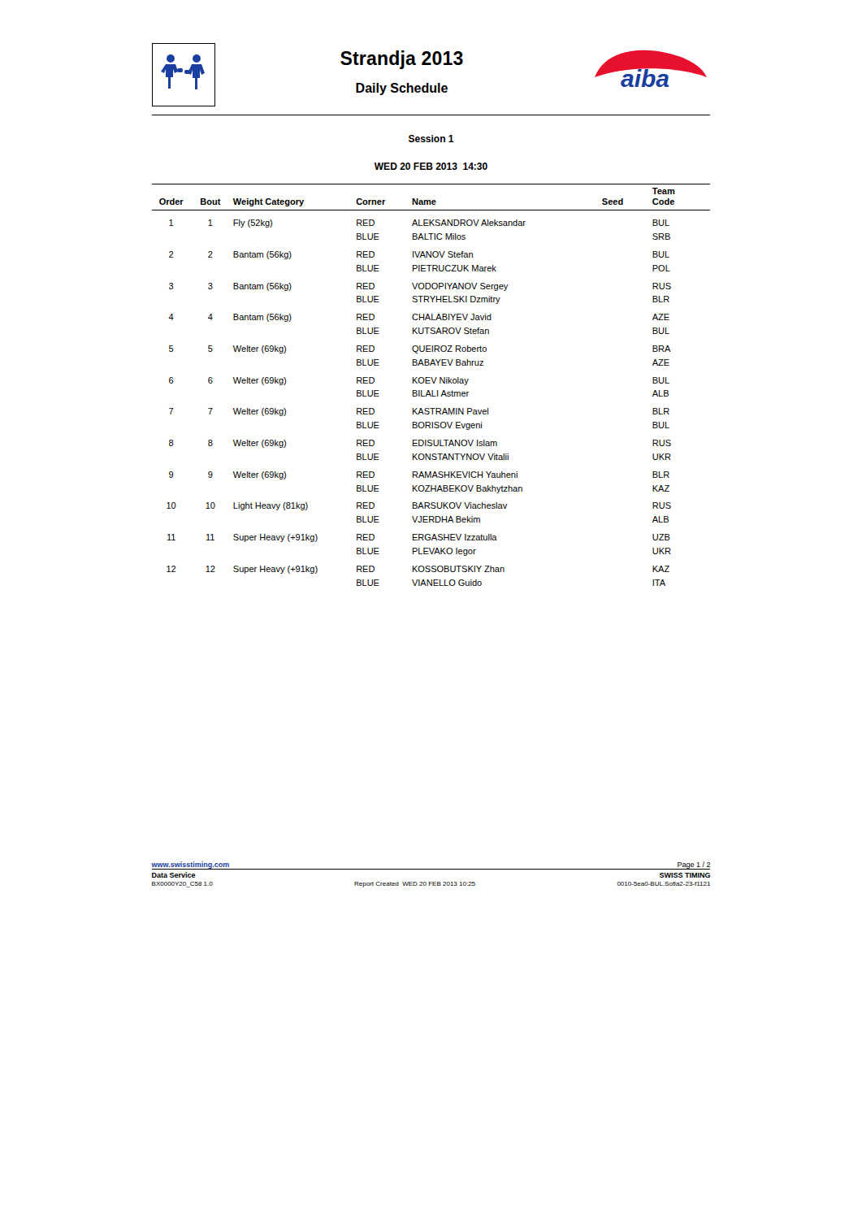Strandja 2013
Daily Schedule
aiba
Session 1
WED 20 FEB 2013 14:30
| Order | Bout | Weight Category | Corner | Name | Seed | Team Code |
| --- | --- | --- | --- | --- | --- | --- |
| 1 | 1 | Fly (52kg) | RED | ALEKSANDROV Aleksandar | | BUL |
| | | | BLUE | BALTIC Milos | | SRB |
| 2 | 2 | Bantam (56kg) | RED | IVANOV Stefan | | BUL |
| | | | BLUE | PIETRUCZUK Marek | | POL |
| 3 | 3 | Bantam (56kg) | RED | VODOPIYANOV Sergey | | RUS |
| | | | BLUE | STRYHELSKI Dzmitry | | BLR |
| 4 | 4 | Bantam (56kg) | RED | CHALABIYEV Javid | | AZE |
| | | | BLUE | KUTSAROV Stefan | | BUL |
| 5 | 5 | Welter (69kg) | RED | QUEIROZ Roberto | | BRA |
| | | | BLUE | BABAYEV Bahruz | | AZE |
| 6 | 6 | Welter (69kg) | RED | KOEV Nikolay | | BUL |
| | | | BLUE | BILALI Astmer | | ALB |
| 7 | 7 | Welter (69kg) | RED | KASTRAMIN Pavel | | BLR |
| | | | BLUE | BORISOV Evgeni | | BUL |
| 8 | 8 | Welter (69kg) | RED | EDISULTANOV Islam | | RUS |
| | | | BLUE | KONSTANTYNOV Vitalii | | UKR |
| 9 | 9 | Welter (69kg) | RED | RAMASHKEVICH Yauheni | | BLR |
| | | | BLUE | KOZHABEKOV Bakhytzhan | | KAZ |
| 10 | 10 | Light Heavy (81kg) | RED | BARSUKOV Viacheslav | | RUS |
| | | | BLUE | VJERDHA Bekim | | ALB |
| 11 | 11 | Super Heavy (+91kg) | RED | ERGASHEV Izzatulla | | UZB |
| | | | BLUE | PLEVAKO Iegor | | UKR |
| 12 | 12 | Super Heavy (+91kg) | RED | KOSSOBUTSKIY Zhan | | KAZ |
| | | | BLUE | VIANELLO Guido | | ITA |
www.swisstiming.com
Page 1 / 2
Data Service
SWISS TIMING
BX0000Y20_C58 1.0
Report Created WED 20 FEB 2013 10:25
0010-5ea0-BUL.Sofia2-23-f1121